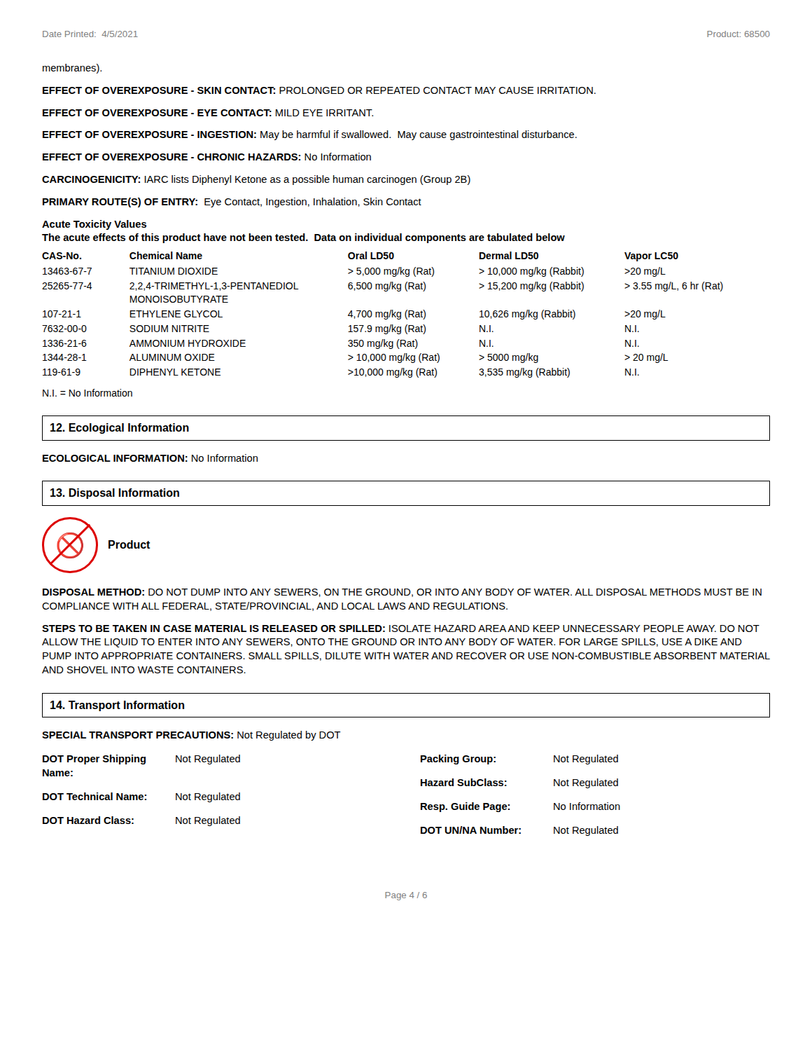Date Printed: 4/5/2021
Product: 68500
membranes).
EFFECT OF OVEREXPOSURE - SKIN CONTACT: PROLONGED OR REPEATED CONTACT MAY CAUSE IRRITATION.
EFFECT OF OVEREXPOSURE - EYE CONTACT: MILD EYE IRRITANT.
EFFECT OF OVEREXPOSURE - INGESTION: May be harmful if swallowed. May cause gastrointestinal disturbance.
EFFECT OF OVEREXPOSURE - CHRONIC HAZARDS: No Information
CARCINOGENICITY: IARC lists Diphenyl Ketone as a possible human carcinogen (Group 2B)
PRIMARY ROUTE(S) OF ENTRY: Eye Contact, Ingestion, Inhalation, Skin Contact
Acute Toxicity Values
The acute effects of this product have not been tested. Data on individual components are tabulated below
| CAS-No. | Chemical Name | Oral LD50 | Dermal LD50 | Vapor LC50 |
| --- | --- | --- | --- | --- |
| 13463-67-7 | TITANIUM DIOXIDE | > 5,000 mg/kg (Rat) | > 10,000 mg/kg (Rabbit) | >20 mg/L |
| 25265-77-4 | 2,2,4-TRIMETHYL-1,3-PENTANEDIOL MONOISOBUTYRATE | 6,500 mg/kg (Rat) | > 15,200 mg/kg (Rabbit) | > 3.55 mg/L, 6 hr (Rat) |
| 107-21-1 | ETHYLENE GLYCOL | 4,700 mg/kg (Rat) | 10,626 mg/kg (Rabbit) | >20 mg/L |
| 7632-00-0 | SODIUM NITRITE | 157.9 mg/kg (Rat) | N.I. | N.I. |
| 1336-21-6 | AMMONIUM HYDROXIDE | 350 mg/kg (Rat) | N.I. | N.I. |
| 1344-28-1 | ALUMINUM OXIDE | > 10,000 mg/kg (Rat) | > 5000 mg/kg | > 20 mg/L |
| 119-61-9 | DIPHENYL KETONE | >10,000 mg/kg (Rat) | 3,535 mg/kg (Rabbit) | N.I. |
N.I. = No Information
12. Ecological Information
ECOLOGICAL INFORMATION: No Information
13. Disposal Information
🚫
Product
DISPOSAL METHOD: DO NOT DUMP INTO ANY SEWERS, ON THE GROUND, OR INTO ANY BODY OF WATER. ALL DISPOSAL METHODS MUST BE IN COMPLIANCE WITH ALL FEDERAL, STATE/PROVINCIAL, AND LOCAL LAWS AND REGULATIONS.
STEPS TO BE TAKEN IN CASE MATERIAL IS RELEASED OR SPILLED: ISOLATE HAZARD AREA AND KEEP UNNECESSARY PEOPLE AWAY. DO NOT ALLOW THE LIQUID TO ENTER INTO ANY SEWERS, ONTO THE GROUND OR INTO ANY BODY OF WATER. FOR LARGE SPILLS, USE A DIKE AND PUMP INTO APPROPRIATE CONTAINERS. SMALL SPILLS, DILUTE WITH WATER AND RECOVER OR USE NON-COMBUSTIBLE ABSORBENT MATERIAL AND SHOVEL INTO WASTE CONTAINERS.
14. Transport Information
SPECIAL TRANSPORT PRECAUTIONS: Not Regulated by DOT
DOT Proper Shipping Name:
Not Regulated
DOT Technical Name:
Not Regulated
DOT Hazard Class:
Not Regulated
Packing Group:
Not Regulated
Hazard SubClass:
Not Regulated
Resp. Guide Page:
No Information
DOT UN/NA Number:
Not Regulated
Page 4 / 6